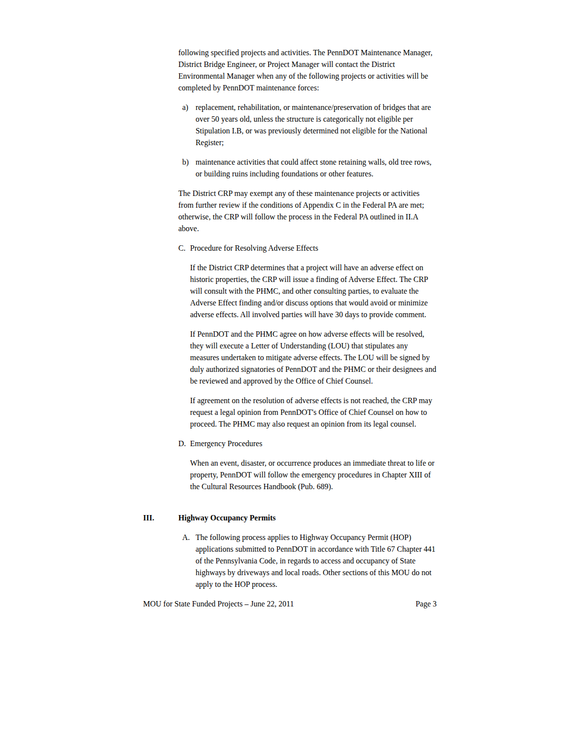following specified projects and activities. The PennDOT Maintenance Manager, District Bridge Engineer, or Project Manager will contact the District Environmental Manager when any of the following projects or activities will be completed by PennDOT maintenance forces:
a) replacement, rehabilitation, or maintenance/preservation of bridges that are over 50 years old, unless the structure is categorically not eligible per Stipulation I.B, or was previously determined not eligible for the National Register;
b) maintenance activities that could affect stone retaining walls, old tree rows, or building ruins including foundations or other features.
The District CRP may exempt any of these maintenance projects or activities from further review if the conditions of Appendix C in the Federal PA are met; otherwise, the CRP will follow the process in the Federal PA outlined in II.A above.
C. Procedure for Resolving Adverse Effects
If the District CRP determines that a project will have an adverse effect on historic properties, the CRP will issue a finding of Adverse Effect. The CRP will consult with the PHMC, and other consulting parties, to evaluate the Adverse Effect finding and/or discuss options that would avoid or minimize adverse effects. All involved parties will have 30 days to provide comment.
If PennDOT and the PHMC agree on how adverse effects will be resolved, they will execute a Letter of Understanding (LOU) that stipulates any measures undertaken to mitigate adverse effects. The LOU will be signed by duly authorized signatories of PennDOT and the PHMC or their designees and be reviewed and approved by the Office of Chief Counsel.
If agreement on the resolution of adverse effects is not reached, the CRP may request a legal opinion from PennDOT's Office of Chief Counsel on how to proceed. The PHMC may also request an opinion from its legal counsel.
D. Emergency Procedures
When an event, disaster, or occurrence produces an immediate threat to life or property, PennDOT will follow the emergency procedures in Chapter XIII of the Cultural Resources Handbook (Pub. 689).
III. Highway Occupancy Permits
A. The following process applies to Highway Occupancy Permit (HOP) applications submitted to PennDOT in accordance with Title 67 Chapter 441 of the Pennsylvania Code, in regards to access and occupancy of State highways by driveways and local roads. Other sections of this MOU do not apply to the HOP process.
MOU for State Funded Projects – June 22, 2011 Page 3